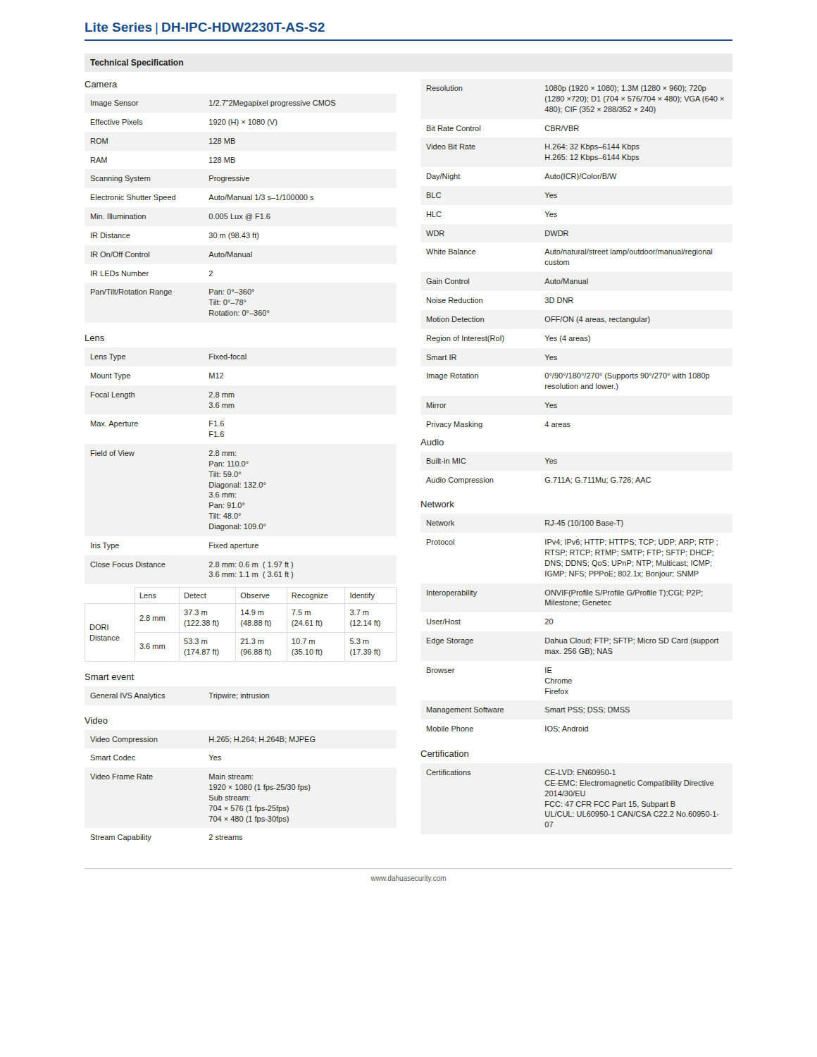Lite Series|DH-IPC-HDW2230T-AS-S2
Technical Specification
Camera
| Image Sensor | 1/2.7”2Megapixel progressive CMOS |
| Effective Pixels | 1920 (H) × 1080 (V) |
| ROM | 128 MB |
| RAM | 128 MB |
| Scanning System | Progressive |
| Electronic Shutter Speed | Auto/Manual 1/3 s–1/100000 s |
| Min. Illumination | 0.005 Lux @ F1.6 |
| IR Distance | 30 m (98.43 ft) |
| IR On/Off Control | Auto/Manual |
| IR LEDs Number | 2 |
| Pan/Tilt/Rotation Range | Pan: 0°–360° Tilt: 0°–78° Rotation: 0°–360° |
Lens
| Lens Type | Fixed-focal |
| Mount Type | M12 |
| Focal Length | 2.8 mm 3.6 mm |
| Max. Aperture | F1.6 F1.6 |
| Field of View | 2.8 mm: Pan: 110.0° Tilt: 59.0° Diagonal: 132.0° 3.6 mm: Pan: 91.0° Tilt: 48.0° Diagonal: 109.0° |
| Iris Type | Fixed aperture |
| Close Focus Distance | 2.8 mm: 0.6 m ( 1.97 ft ) 3.6 mm: 1.1 m ( 3.61 ft ) |
| | Lens | Detect | Observe | Recognize | Identify |
| --- | --- | --- | --- | --- | --- |
| DORI Distance | 2.8 mm | 37.3 m (122.38 ft) | 14.9 m (48.88 ft) | 7.5 m (24.61 ft) | 3.7 m (12.14 ft) |
| 3.6 mm | 53.3 m (174.87 ft) | 21.3 m (96.88 ft) | 10.7 m (35.10 ft) | 5.3 m (17.39 ft) |
Smart event
| General IVS Analytics | Tripwire; intrusion |
Video
| Video Compression | H.265; H.264; H.264B; MJPEG |
| Smart Codec | Yes |
| Video Frame Rate | Main stream: 1920 × 1080 (1 fps-25/30 fps) Sub stream: 704 × 576 (1 fps-25fps) 704 × 480 (1 fps-30fps) |
| Stream Capability | 2 streams |
| Resolution | 1080p (1920 × 1080); 1.3M (1280 × 960); 720p (1280 ×720); D1 (704 × 576/704 × 480); VGA (640 × 480); CIF (352 × 288/352 × 240) |
| Bit Rate Control | CBR/VBR |
| Video Bit Rate | H.264: 32 Kbps–6144 Kbps H.265: 12 Kbps–6144 Kbps |
| Day/Night | Auto(ICR)/Color/B/W |
| BLC | Yes |
| HLC | Yes |
| WDR | DWDR |
| White Balance | Auto/natural/street lamp/outdoor/manual/regional custom |
| Gain Control | Auto/Manual |
| Noise Reduction | 3D DNR |
| Motion Detection | OFF/ON (4 areas, rectangular) |
| Region of Interest(RoI) | Yes (4 areas) |
| Smart IR | Yes |
| Image Rotation | 0°/90°/180°/270° (Supports 90°/270° with 1080p resolution and lower.) |
| Mirror | Yes |
| Privacy Masking | 4 areas |
Audio
| Built-in MIC | Yes |
| Audio Compression | G.711A; G.711Mu; G.726; AAC |
Network
| Network | RJ-45 (10/100 Base-T) |
| Protocol | IPv4; IPv6; HTTP; HTTPS; TCP; UDP; ARP; RTP ; RTSP; RTCP; RTMP; SMTP; FTP; SFTP; DHCP; DNS; DDNS; QoS; UPnP; NTP; Multicast; ICMP; IGMP; NFS; PPPoE; 802.1x; Bonjour; SNMP |
| Interoperability | ONVIF(Profile S/Profile G/Profile T);CGI; P2P; Milestone; Genetec |
| User/Host | 20 |
| Edge Storage | Dahua Cloud; FTP; SFTP; Micro SD Card (support max. 256 GB); NAS |
| Browser | IE Chrome Firefox |
| Management Software | Smart PSS; DSS; DMSS |
| Mobile Phone | IOS; Android |
Certification
| Certifications | CE-LVD: EN60950-1 CE-EMC: Electromagnetic Compatibility Directive 2014/30/EU FCC: 47 CFR FCC Part 15, Subpart B UL/CUL: UL60950-1 CAN/CSA C22.2 No.60950-1-07 |
www.dahuasecurity.com